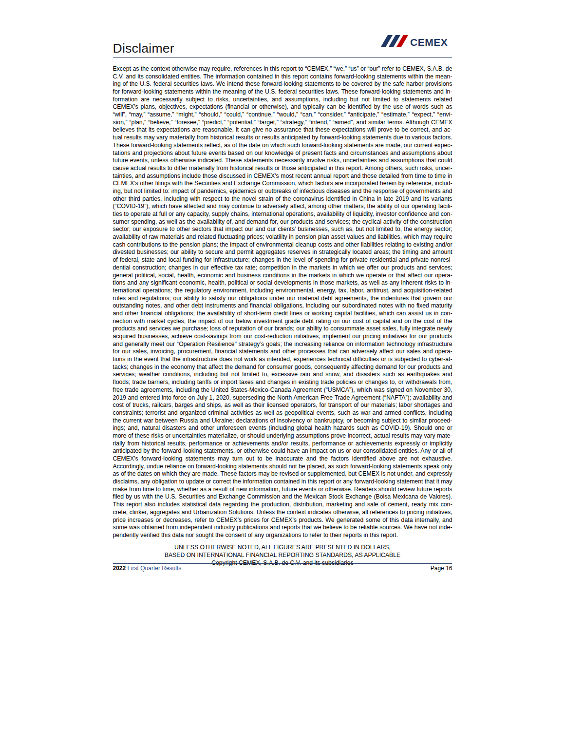CEMEX
Disclaimer
Except as the context otherwise may require, references in this report to “CEMEX,” “we,” “us” or “our” refer to CEMEX, S.A.B. de C.V. and its consolidated entities. The information contained in this report contains forward-looking statements within the meaning of the U.S. federal securities laws. We intend these forward-looking statements to be covered by the safe harbor provisions for forward-looking statements within the meaning of the U.S. federal securities laws. These forward-looking statements and information are necessarily subject to risks, uncertainties, and assumptions, including but not limited to statements related CEMEX’s plans, objectives, expectations (financial or otherwise), and typically can be identified by the use of words such as “will”, “may,” “assume,” “might,” “should,” “could,” “continue,” “would,” “can,” “consider,” “anticipate,” “estimate,” “expect,” “envision,” “plan,” “believe,” “foresee,” “predict,” “potential,” “target,” “strategy,” “intend,” “aimed”, and similar terms. Although CEMEX believes that its expectations are reasonable, it can give no assurance that these expectations will prove to be correct, and actual results may vary materially from historical results or results anticipated by forward-looking statements due to various factors. These forward-looking statements reflect, as of the date on which such forward-looking statements are made, our current expectations and projections about future events based on our knowledge of present facts and circumstances and assumptions about future events, unless otherwise indicated. These statements necessarily involve risks, uncertainties and assumptions that could cause actual results to differ materially from historical results or those anticipated in this report. Among others, such risks, uncertainties, and assumptions include those discussed in CEMEX's most recent annual report and those detailed from time to time in CEMEX’s other filings with the Securities and Exchange Commission, which factors are incorporated herein by reference, including, but not limited to: impact of pandemics, epidemics or outbreaks of infectious diseases and the response of governments and other third parties, including with respect to the novel strain of the coronavirus identified in China in late 2019 and its variants (“COVID-19”), which have affected and may continue to adversely affect, among other matters, the ability of our operating facilities to operate at full or any capacity, supply chains, international operations, availability of liquidity, investor confidence and consumer spending, as well as the availability of, and demand for, our products and services; the cyclical activity of the construction sector; our exposure to other sectors that impact our and our clients’ businesses, such as, but not limited to, the energy sector; availability of raw materials and related fluctuating prices; volatility in pension plan asset values and liabilities, which may require cash contributions to the pension plans; the impact of environmental cleanup costs and other liabilities relating to existing and/or divested businesses; our ability to secure and permit aggregates reserves in strategically located areas; the timing and amount of federal, state and local funding for infrastructure; changes in the level of spending for private residential and private nonresidential construction; changes in our effective tax rate; competition in the markets in which we offer our products and services; general political, social, health, economic and business conditions in the markets in which we operate or that affect our operations and any significant economic, health, political or social developments in those markets, as well as any inherent risks to international operations; the regulatory environment, including environmental, energy, tax, labor, antitrust, and acquisition-related rules and regulations; our ability to satisfy our obligations under our material debt agreements, the indentures that govern our outstanding notes, and other debt instruments and financial obligations, including our subordinated notes with no fixed maturity and other financial obligations; the availability of short-term credit lines or working capital facilities, which can assist us in connection with market cycles; the impact of our below investment grade debt rating on our cost of capital and on the cost of the products and services we purchase; loss of reputation of our brands; our ability to consummate asset sales, fully integrate newly acquired businesses, achieve cost-savings from our cost-reduction initiatives, implement our pricing initiatives for our products and generally meet our “Operation Resilience” strategy’s goals; the increasing reliance on information technology infrastructure for our sales, invoicing, procurement, financial statements and other processes that can adversely affect our sales and operations in the event that the infrastructure does not work as intended, experiences technical difficulties or is subjected to cyber-attacks; changes in the economy that affect the demand for consumer goods, consequently affecting demand for our products and services; weather conditions, including but not limited to, excessive rain and snow, and disasters such as earthquakes and floods; trade barriers, including tariffs or import taxes and changes in existing trade policies or changes to, or withdrawals from, free trade agreements, including the United States-Mexico-Canada Agreement (“USMCA”), which was signed on November 30, 2019 and entered into force on July 1, 2020, superseding the North American Free Trade Agreement (“NAFTA”); availability and cost of trucks, railcars, barges and ships, as well as their licensed operators, for transport of our materials; labor shortages and constraints; terrorist and organized criminal activities as well as geopolitical events, such as war and armed conflicts, including the current war between Russia and Ukraine; declarations of insolvency or bankruptcy, or becoming subject to similar proceedings; and, natural disasters and other unforeseen events (including global health hazards such as COVID-19). Should one or more of these risks or uncertainties materialize, or should underlying assumptions prove incorrect, actual results may vary materially from historical results, performance or achievements and/or results, performance or achievements expressly or implicitly anticipated by the forward-looking statements, or otherwise could have an impact on us or our consolidated entities. Any or all of CEMEX’s forward-looking statements may turn out to be inaccurate and the factors identified above are not exhaustive. Accordingly, undue reliance on forward-looking statements should not be placed, as such forward-looking statements speak only as of the dates on which they are made. These factors may be revised or supplemented, but CEMEX is not under, and expressly disclaims, any obligation to update or correct the information contained in this report or any forward-looking statement that it may make from time to time, whether as a result of new information, future events or otherwise. Readers should review future reports filed by us with the U.S. Securities and Exchange Commission and the Mexican Stock Exchange (Bolsa Mexicana de Valores). This report also includes statistical data regarding the production, distribution, marketing and sale of cement, ready mix concrete, clinker, aggregates and Urbanization Solutions. Unless the context indicates otherwise, all references to pricing initiatives, price increases or decreases, refer to CEMEX’s prices for CEMEX’s products. We generated some of this data internally, and some was obtained from independent industry publications and reports that we believe to be reliable sources. We have not independently verified this data nor sought the consent of any organizations to refer to their reports in this report.
UNLESS OTHERWISE NOTED, ALL FIGURES ARE PRESENTED IN DOLLARS,
BASED ON INTERNATIONAL FINANCIAL REPORTING STANDARDS, AS APPLICABLE
Copyright CEMEX, S.A.B. de C.V. and its subsidiaries
2022 First Quarter Results
Page 16